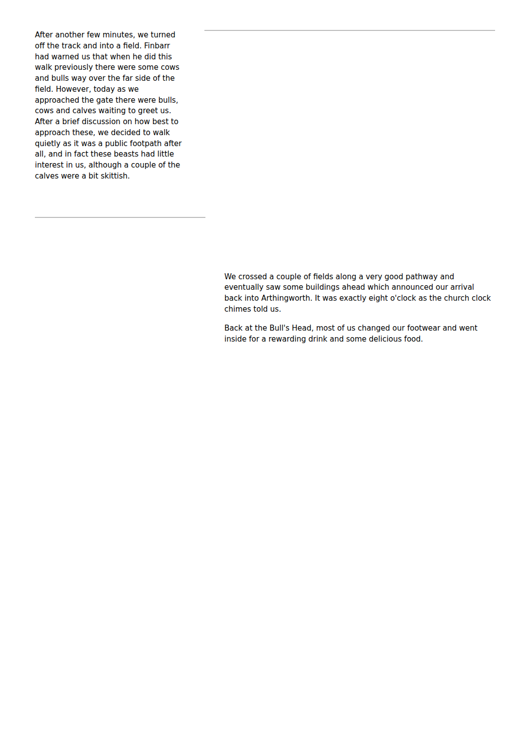After another few minutes, we turned off the track and into a field. Finbarr had warned us that when he did this walk previously there were some cows and bulls way over the far side of the field. However, today as we approached the gate there were bulls, cows and calves waiting to greet us. After a brief discussion on how best to approach these, we decided to walk quietly as it was a public footpath after all, and in fact these beasts had little interest in us, although a couple of the calves were a bit skittish.
We crossed a couple of fields along a very good pathway and eventually saw some buildings ahead which announced our arrival back into Arthingworth. It was exactly eight o'clock as the church clock chimes told us.
Back at the Bull's Head, most of us changed our footwear and went inside for a rewarding drink and some delicious food.